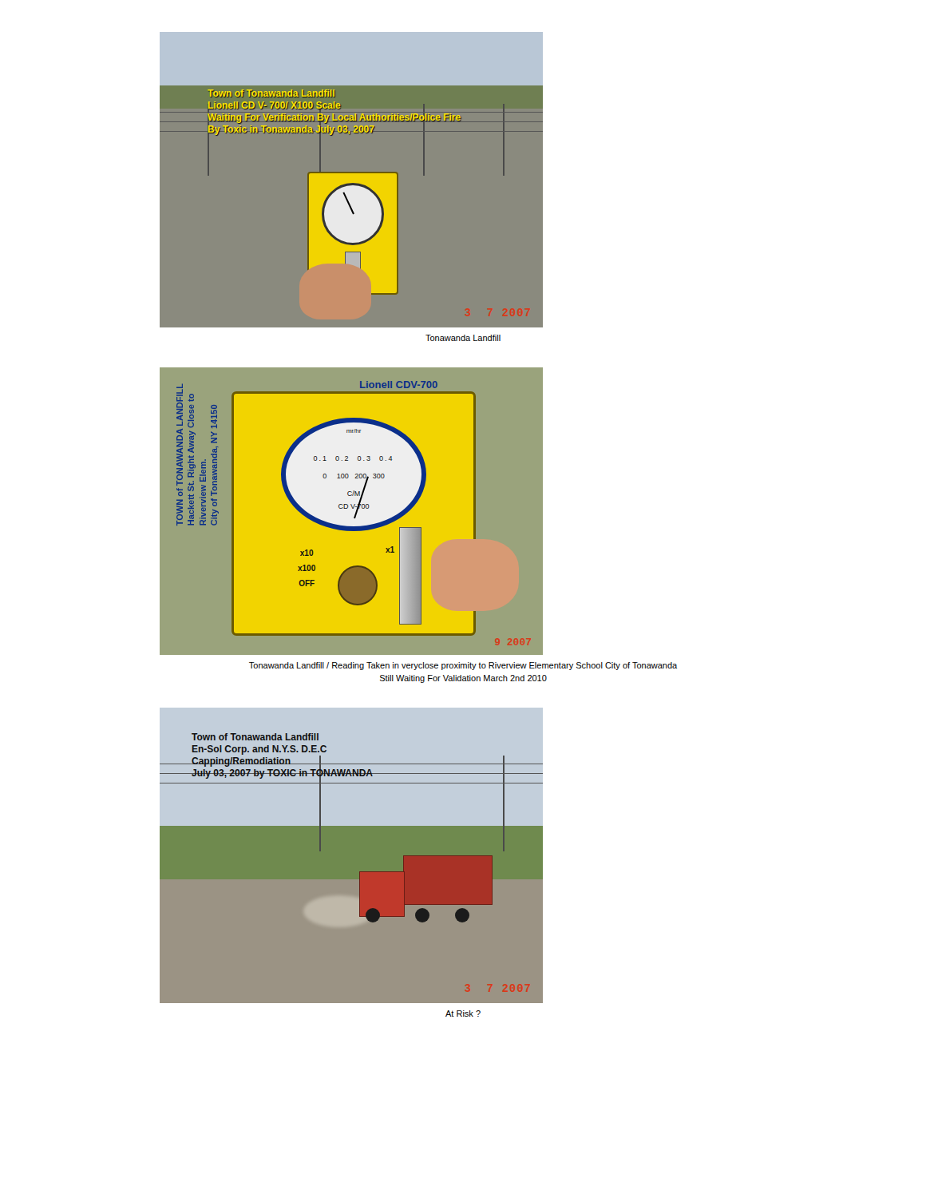Town of Tonawanda Landfill
Lionell CD V- 700/ X100 Scale
Waiting For Verification By Local Authorities/Police Fire
By Toxic in Tonawanda July 03, 2007
3 7 2007
Tonawanda Landfill
TOWN of TONAWANDA LANDFILL
Hackett St. Right Away Close to
Riverview Elem.
City of Tonawanda, NY 14150
Lionell CDV-700
by Philip F. Sweet
Toxic in Tonawanda
Sept 1st 2007
mr/hr
0.1 0.2 0.3 0.4
0 100 200 300
C/M
CD V-700
x10
x100
OFF
x1
9 2007
Tonawanda Landfill / Reading Taken in veryclose proximity to Riverview Elementary School City of Tonawanda
Still Waiting For Validation March 2nd 2010
Town of Tonawanda Landfill
En-Sol Corp. and N.Y.S. D.E.C
Capping/Remodiation
July 03, 2007 by TOXIC in TONAWANDA
3 7 2007
At Risk ?